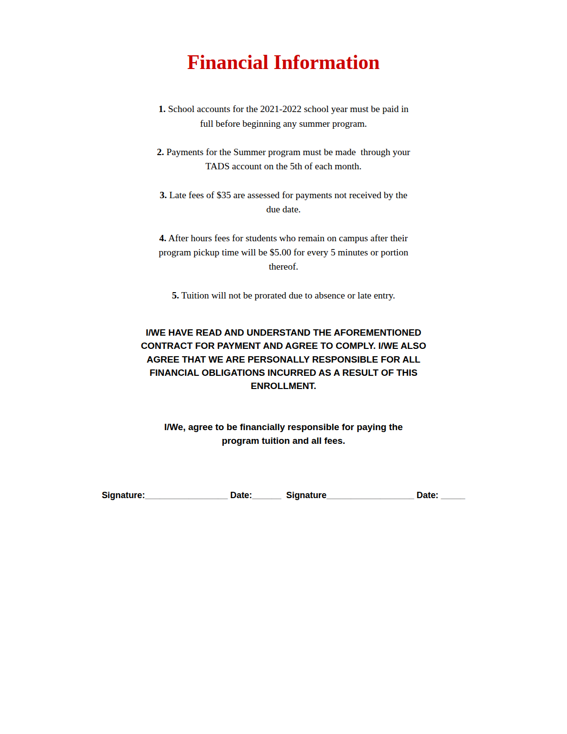Financial Information
School accounts for the 2021-2022 school year must be paid in full before beginning any summer program.
Payments for the Summer program must be made through your TADS account on the 5th of each month.
Late fees of $35 are assessed for payments not received by the due date.
After hours fees for students who remain on campus after their program pickup time will be $5.00 for every 5 minutes or portion thereof.
Tuition will not be prorated due to absence or late entry.
I/WE HAVE READ AND UNDERSTAND THE AFOREMENTIONED CONTRACT FOR PAYMENT AND AGREE TO COMPLY. I/WE ALSO AGREE THAT WE ARE PERSONALLY RESPONSIBLE FOR ALL FINANCIAL OBLIGATIONS INCURRED AS A RESULT OF THIS ENROLLMENT.
I/We, agree to be financially responsible for paying the program tuition and all fees.
Signature:_________________ Date:______ Signature__________________ Date: _____